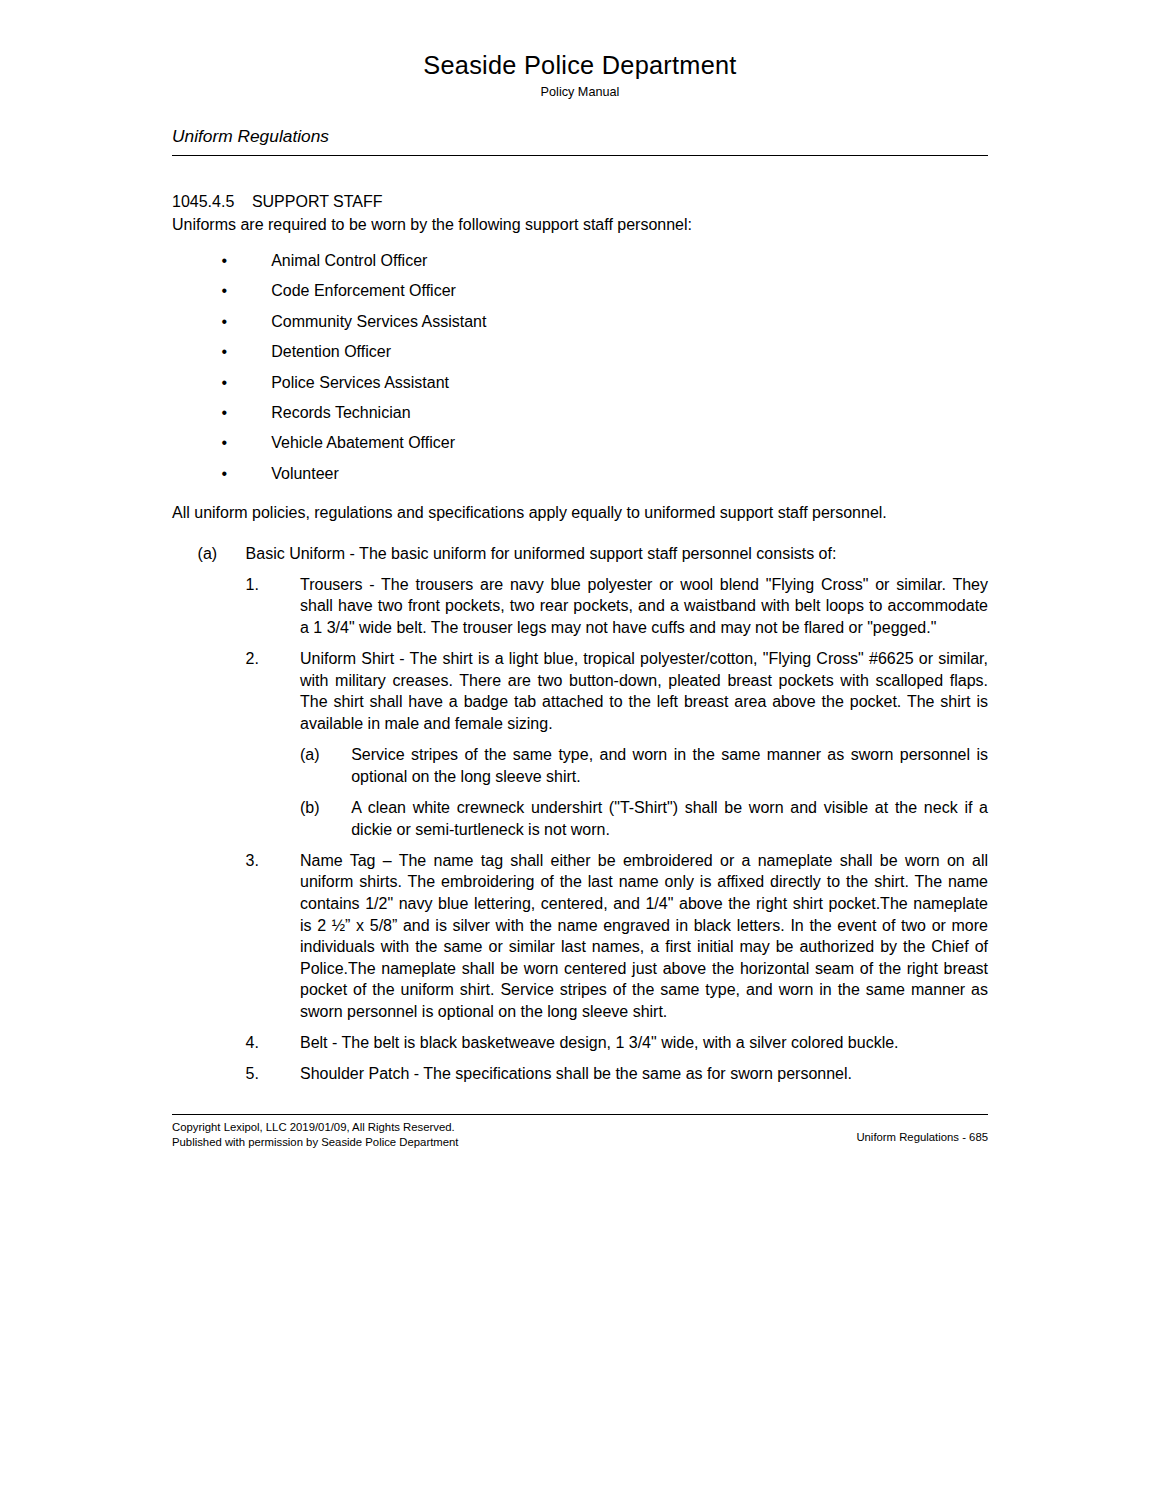Seaside Police Department
Policy Manual
Uniform Regulations
1045.4.5 SUPPORT STAFF
Uniforms are required to be worn by the following support staff personnel:
Animal Control Officer
Code Enforcement Officer
Community Services Assistant
Detention Officer
Police Services Assistant
Records Technician
Vehicle Abatement Officer
Volunteer
All uniform policies, regulations and specifications apply equally to uniformed support staff personnel.
(a) Basic Uniform - The basic uniform for uniformed support staff personnel consists of:
1. Trousers - The trousers are navy blue polyester or wool blend "Flying Cross" or similar. They shall have two front pockets, two rear pockets, and a waistband with belt loops to accommodate a 1 3/4" wide belt. The trouser legs may not have cuffs and may not be flared or "pegged."
2. Uniform Shirt - The shirt is a light blue, tropical polyester/cotton, "Flying Cross" #6625 or similar, with military creases. There are two button-down, pleated breast pockets with scalloped flaps. The shirt shall have a badge tab attached to the left breast area above the pocket. The shirt is available in male and female sizing.
(a) Service stripes of the same type, and worn in the same manner as sworn personnel is optional on the long sleeve shirt.
(b) A clean white crewneck undershirt ("T-Shirt") shall be worn and visible at the neck if a dickie or semi-turtleneck is not worn.
3. Name Tag – The name tag shall either be embroidered or a nameplate shall be worn on all uniform shirts. The embroidering of the last name only is affixed directly to the shirt. The name contains 1/2" navy blue lettering, centered, and 1/4" above the right shirt pocket.The nameplate is 2 ½” x 5/8” and is silver with the name engraved in black letters. In the event of two or more individuals with the same or similar last names, a first initial may be authorized by the Chief of Police.The nameplate shall be worn centered just above the horizontal seam of the right breast pocket of the uniform shirt. Service stripes of the same type, and worn in the same manner as sworn personnel is optional on the long sleeve shirt.
4. Belt - The belt is black basketweave design, 1 3/4" wide, with a silver colored buckle.
5. Shoulder Patch - The specifications shall be the same as for sworn personnel.
Copyright Lexipol, LLC 2019/01/09, All Rights Reserved.
Published with permission by Seaside Police Department
Uniform Regulations - 685